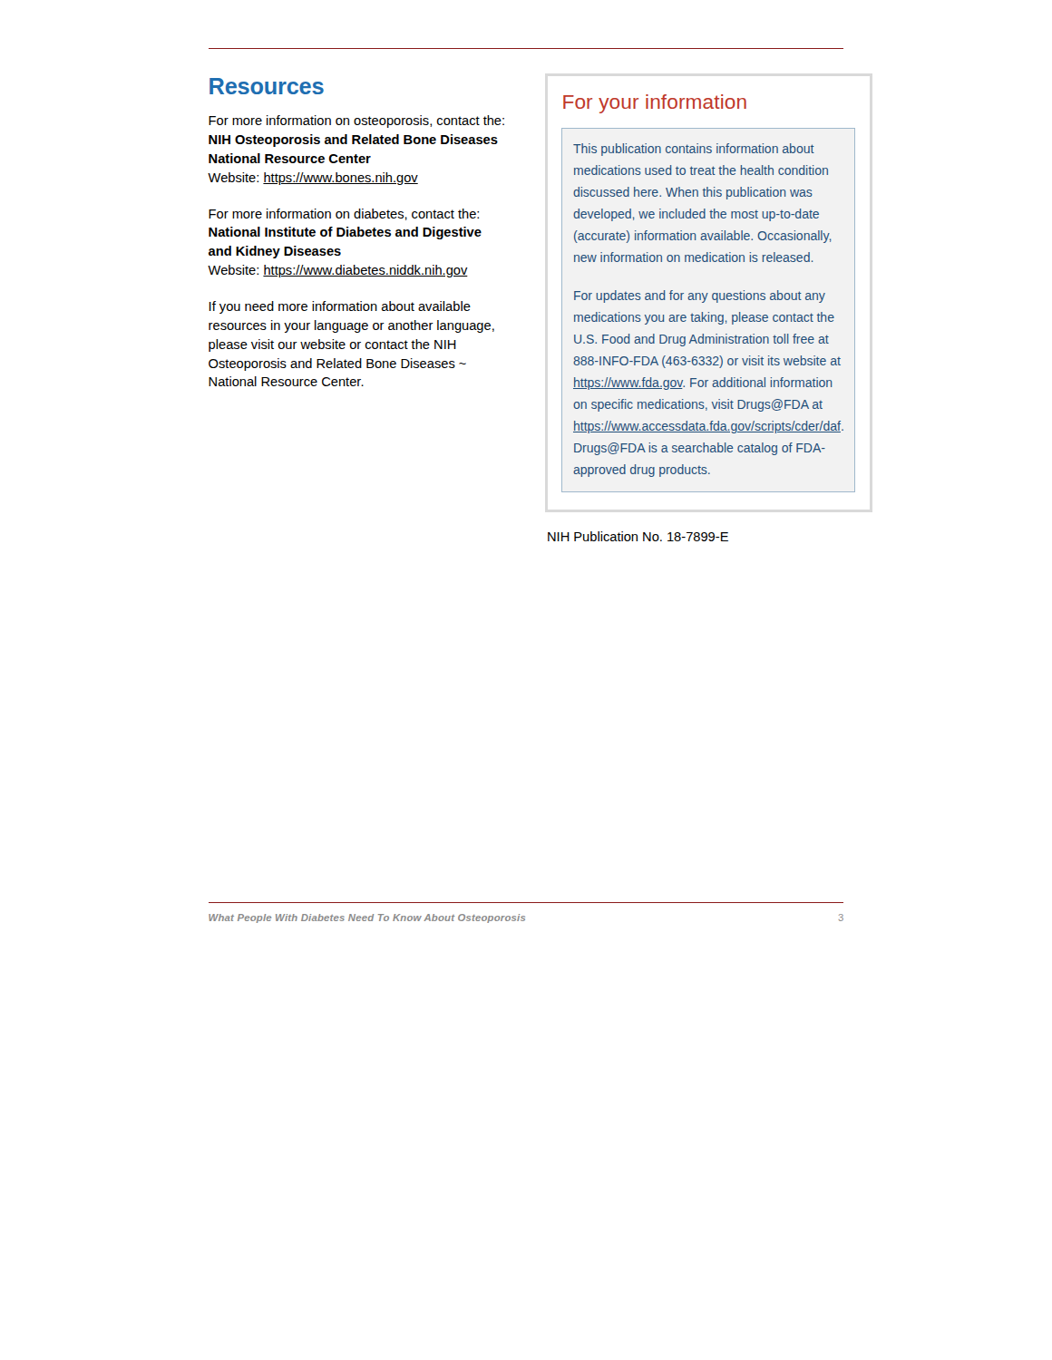Resources
For more information on osteoporosis, contact the:
NIH Osteoporosis and Related Bone Diseases National Resource Center
Website: https://www.bones.nih.gov
For more information on diabetes, contact the:
National Institute of Diabetes and Digestive and Kidney Diseases
Website: https://www.diabetes.niddk.nih.gov
If you need more information about available resources in your language or another language, please visit our website or contact the NIH Osteoporosis and Related Bone Diseases ~ National Resource Center.
For your information
This publication contains information about medications used to treat the health condition discussed here. When this publication was developed, we included the most up-to-date (accurate) information available. Occasionally, new information on medication is released.
For updates and for any questions about any medications you are taking, please contact the U.S. Food and Drug Administration toll free at 888-INFO-FDA (463-6332) or visit its website at https://www.fda.gov. For additional information on specific medications, visit Drugs@FDA at https://www.accessdata.fda.gov/scripts/cder/daf. Drugs@FDA is a searchable catalog of FDA-approved drug products.
NIH Publication No. 18-7899-E
What People With Diabetes Need To Know About Osteoporosis 3